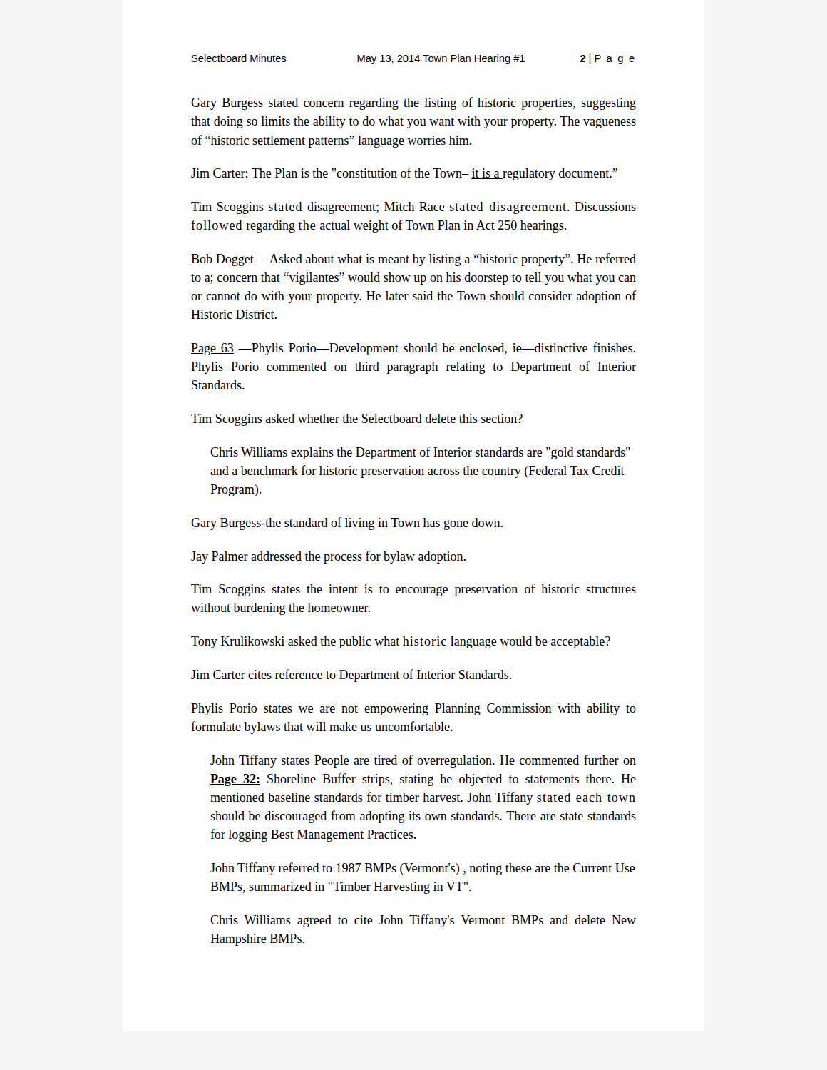Selectboard Minutes May 13, 2014 Town Plan Hearing #1 2 | P a g e
Gary Burgess stated concern regarding the listing of historic properties, suggesting that doing so limits the ability to do what you want with your property. The vagueness of “historic settlement patterns” language worries him.
Jim Carter: The Plan is the "constitution of the Town– it is a regulatory document.”
Tim Scoggins stated disagreement; Mitch Race stated disagreement. Discussions followed regarding the actual weight of Town Plan in Act 250 hearings.
Bob Dogget— Asked about what is meant by listing a “historic property”. He referred to a; concern that “vigilantes” would show up on his doorstep to tell you what you can or cannot do with your property. He later said the Town should consider adoption of Historic District.
Page 63 —Phylis Porio—Development should be enclosed, ie—distinctive finishes. Phylis Porio commented on third paragraph relating to Department of Interior Standards.
Tim Scoggins asked whether the Selectboard delete this section?
Chris Williams explains the Department of Interior standards are "gold standards" and a benchmark for historic preservation across the country (Federal Tax Credit Program).
Gary Burgess-the standard of living in Town has gone down.
Jay Palmer addressed the process for bylaw adoption.
Tim Scoggins states the intent is to encourage preservation of historic structures without burdening the homeowner.
Tony Krulikowski asked the public what historic language would be acceptable?
Jim Carter cites reference to Department of Interior Standards.
Phylis Porio states we are not empowering Planning Commission with ability to formulate bylaws that will make us uncomfortable.
John Tiffany states People are tired of overregulation. He commented further on Page 32: Shoreline Buffer strips, stating he objected to statements there. He mentioned baseline standards for timber harvest. John Tiffany stated each town should be discouraged from adopting its own standards. There are state standards for logging Best Management Practices.
John Tiffany referred to 1987 BMPs (Vermont's) , noting these are the Current Use BMPs, summarized in "Timber Harvesting in VT".
Chris Williams agreed to cite John Tiffany's Vermont BMPs and delete New Hampshire BMPs.